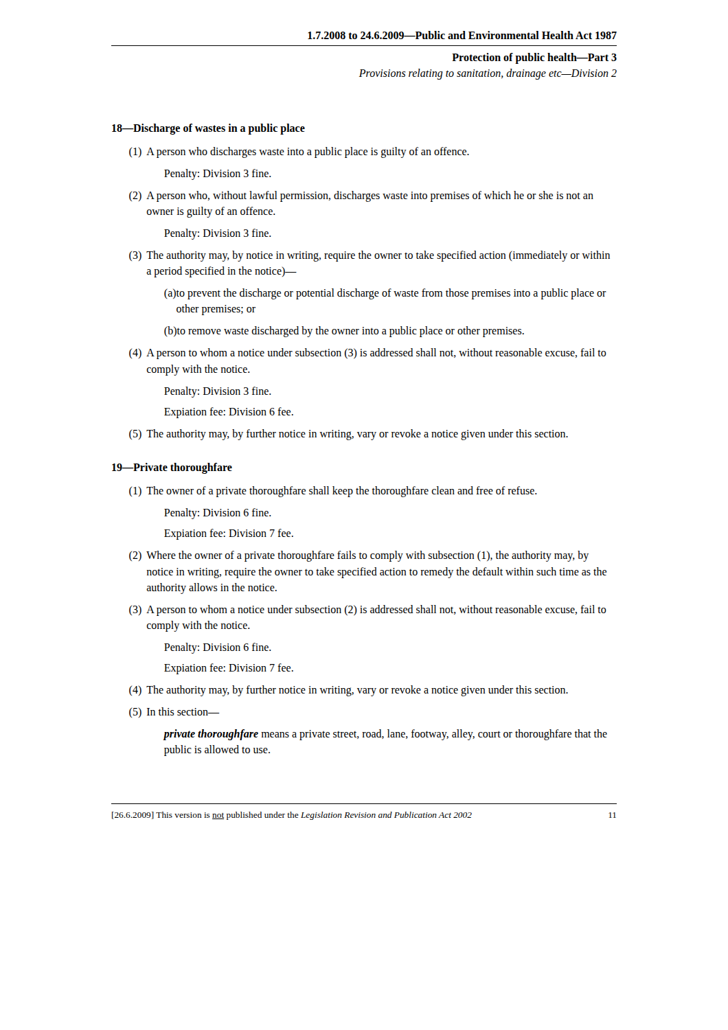1.7.2008 to 24.6.2009—Public and Environmental Health Act 1987
Protection of public health—Part 3
Provisions relating to sanitation, drainage etc—Division 2
18—Discharge of wastes in a public place
(1)
A person who discharges waste into a public place is guilty of an offence.
Penalty: Division 3 fine.
(2)
A person who, without lawful permission, discharges waste into premises of which he or she is not an owner is guilty of an offence.
Penalty: Division 3 fine.
(3)
The authority may, by notice in writing, require the owner to take specified action (immediately or within a period specified in the notice)—
(a)
to prevent the discharge or potential discharge of waste from those premises into a public place or other premises; or
(b)
to remove waste discharged by the owner into a public place or other premises.
(4)
A person to whom a notice under subsection (3) is addressed shall not, without reasonable excuse, fail to comply with the notice.
Penalty: Division 3 fine.
Expiation fee: Division 6 fee.
(5)
The authority may, by further notice in writing, vary or revoke a notice given under this section.
19—Private thoroughfare
(1)
The owner of a private thoroughfare shall keep the thoroughfare clean and free of refuse.
Penalty: Division 6 fine.
Expiation fee: Division 7 fee.
(2)
Where the owner of a private thoroughfare fails to comply with subsection (1), the authority may, by notice in writing, require the owner to take specified action to remedy the default within such time as the authority allows in the notice.
(3)
A person to whom a notice under subsection (2) is addressed shall not, without reasonable excuse, fail to comply with the notice.
Penalty: Division 6 fine.
Expiation fee: Division 7 fee.
(4)
The authority may, by further notice in writing, vary or revoke a notice given under this section.
(5)
In this section—
private thoroughfare means a private street, road, lane, footway, alley, court or thoroughfare that the public is allowed to use.
[26.6.2009] This version is not published under the Legislation Revision and Publication Act 2002
11